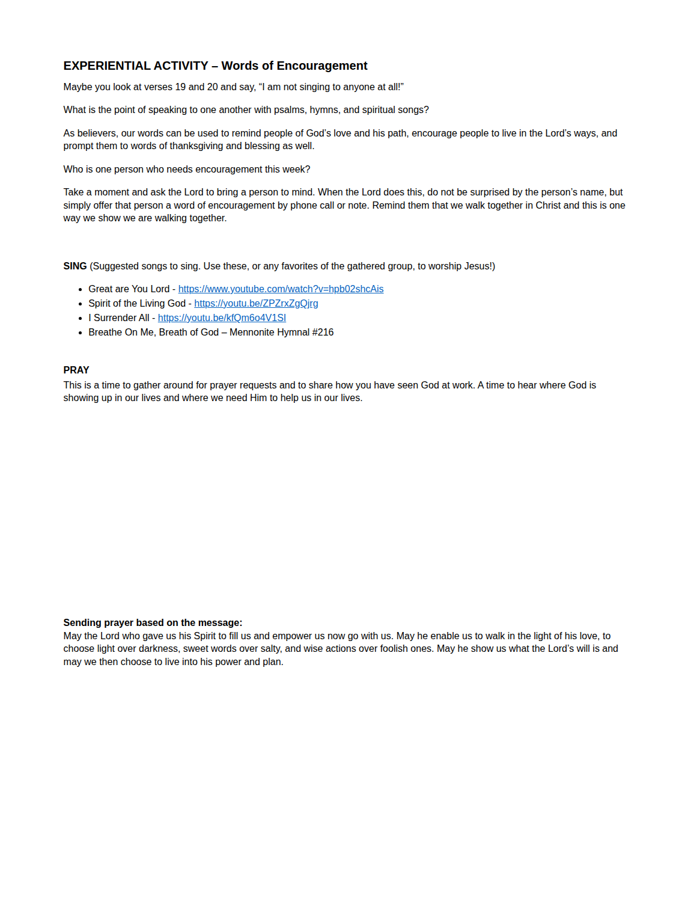EXPERIENTIAL ACTIVITY – Words of Encouragement
Maybe you look at verses 19 and 20 and say, “I am not singing to anyone at all!”
What is the point of speaking to one another with psalms, hymns, and spiritual songs?
As believers, our words can be used to remind people of God’s love and his path, encourage people to live in the Lord’s ways, and prompt them to words of thanksgiving and blessing as well.
Who is one person who needs encouragement this week?
Take a moment and ask the Lord to bring a person to mind. When the Lord does this, do not be surprised by the person’s name, but simply offer that person a word of encouragement by phone call or note. Remind them that we walk together in Christ and this is one way we show we are walking together.
SING (Suggested songs to sing. Use these, or any favorites of the gathered group, to worship Jesus!)
Great are You Lord - https://www.youtube.com/watch?v=hpb02shcAis
Spirit of the Living God - https://youtu.be/ZPZrxZgQjrg
I Surrender All - https://youtu.be/kfQm6o4V1SI
Breathe On Me, Breath of God – Mennonite Hymnal #216
PRAY
This is a time to gather around for prayer requests and to share how you have seen God at work. A time to hear where God is showing up in our lives and where we need Him to help us in our lives.
Sending prayer based on the message:
May the Lord who gave us his Spirit to fill us and empower us now go with us. May he enable us to walk in the light of his love, to choose light over darkness, sweet words over salty, and wise actions over foolish ones. May he show us what the Lord’s will is and may we then choose to live into his power and plan.